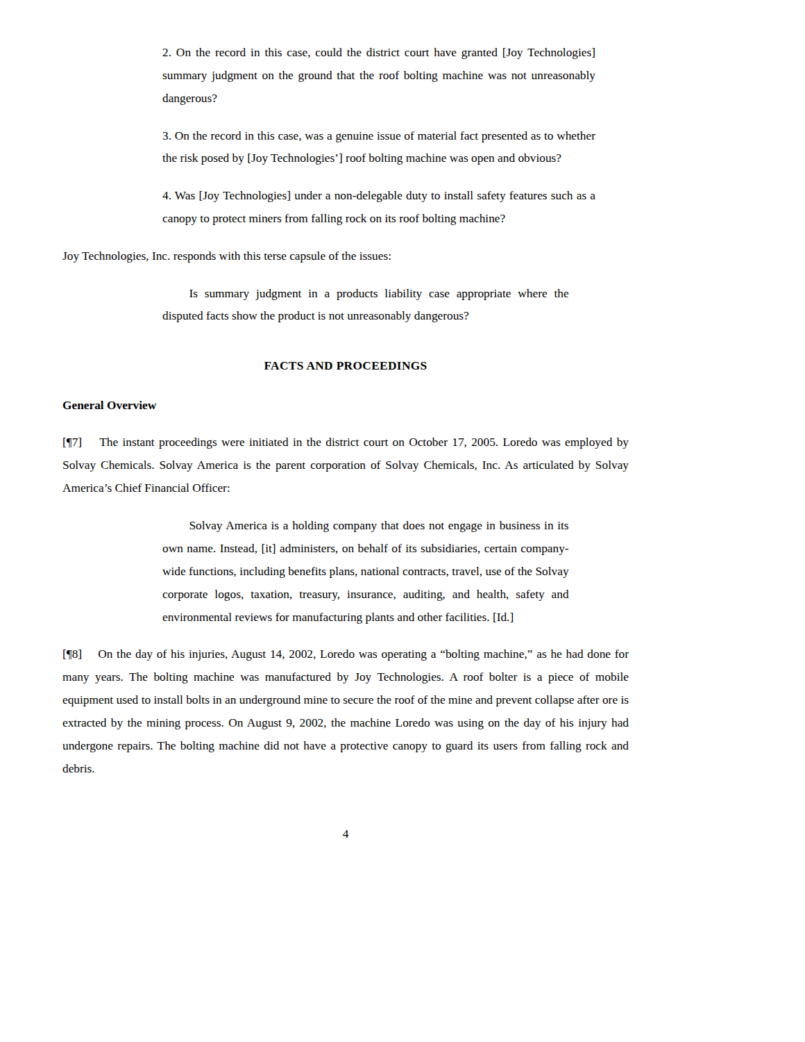2. On the record in this case, could the district court have granted [Joy Technologies] summary judgment on the ground that the roof bolting machine was not unreasonably dangerous?
3. On the record in this case, was a genuine issue of material fact presented as to whether the risk posed by [Joy Technologies’] roof bolting machine was open and obvious?
4. Was [Joy Technologies] under a non-delegable duty to install safety features such as a canopy to protect miners from falling rock on its roof bolting machine?
Joy Technologies, Inc. responds with this terse capsule of the issues:
Is summary judgment in a products liability case appropriate where the disputed facts show the product is not unreasonably dangerous?
FACTS AND PROCEEDINGS
General Overview
[¶7] The instant proceedings were initiated in the district court on October 17, 2005. Loredo was employed by Solvay Chemicals. Solvay America is the parent corporation of Solvay Chemicals, Inc. As articulated by Solvay America’s Chief Financial Officer:
Solvay America is a holding company that does not engage in business in its own name. Instead, [it] administers, on behalf of its subsidiaries, certain company-wide functions, including benefits plans, national contracts, travel, use of the Solvay corporate logos, taxation, treasury, insurance, auditing, and health, safety and environmental reviews for manufacturing plants and other facilities. [Id.]
[¶8] On the day of his injuries, August 14, 2002, Loredo was operating a “bolting machine,” as he had done for many years. The bolting machine was manufactured by Joy Technologies. A roof bolter is a piece of mobile equipment used to install bolts in an underground mine to secure the roof of the mine and prevent collapse after ore is extracted by the mining process. On August 9, 2002, the machine Loredo was using on the day of his injury had undergone repairs. The bolting machine did not have a protective canopy to guard its users from falling rock and debris.
4